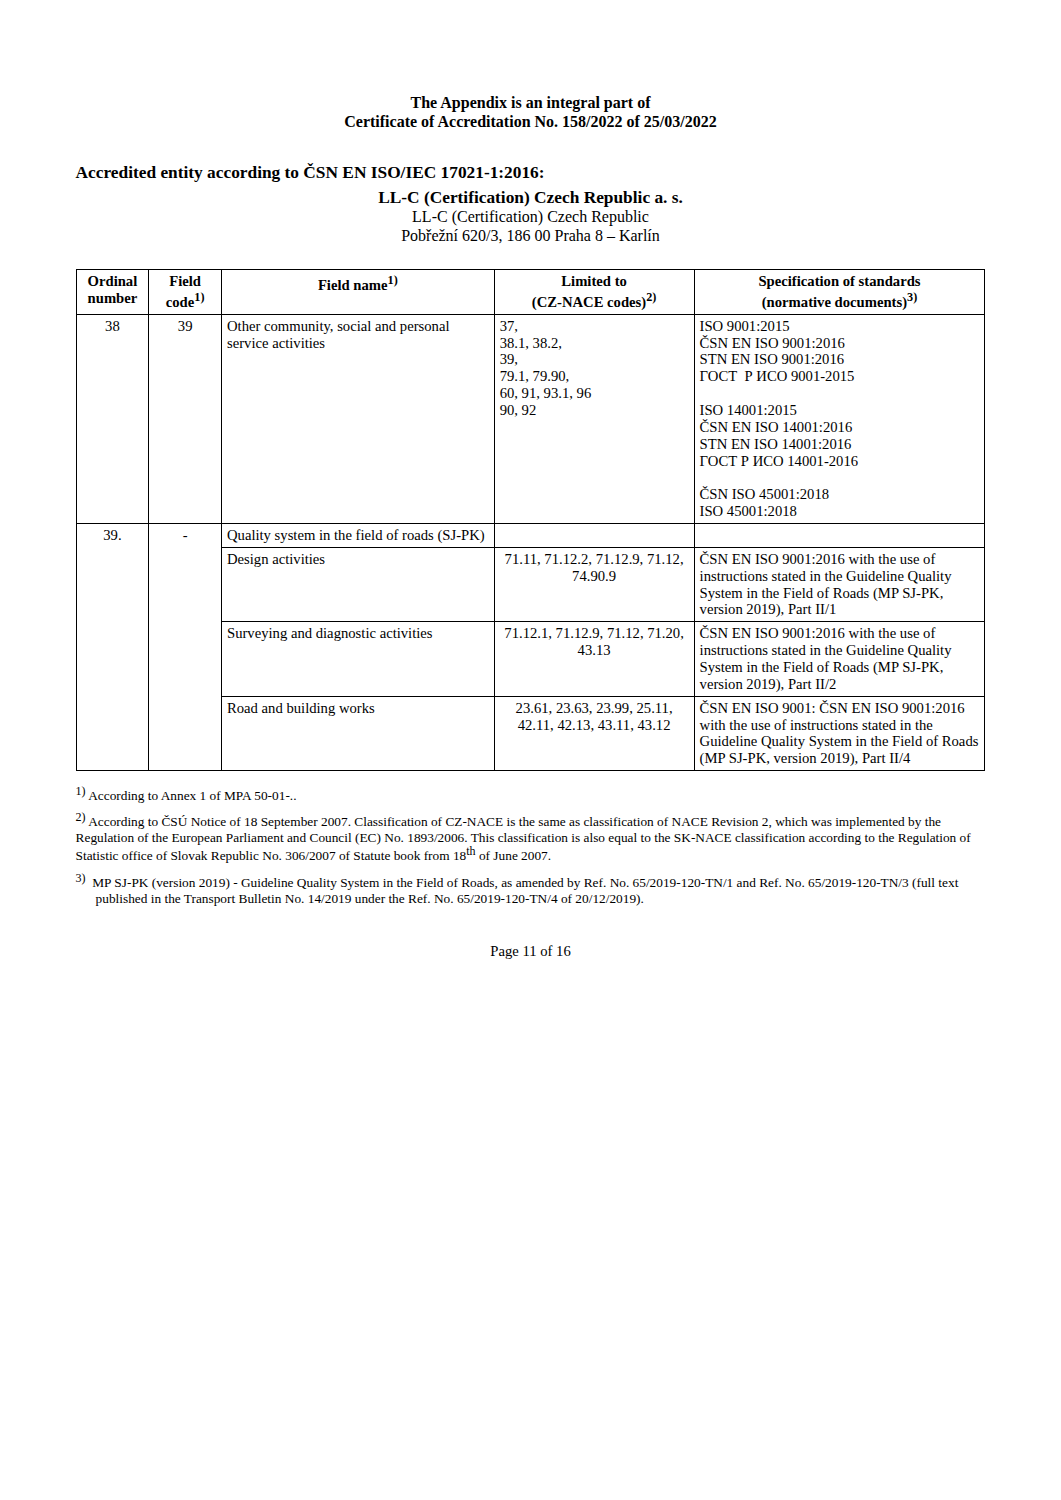The Appendix is an integral part of
Certificate of Accreditation No. 158/2022 of 25/03/2022
Accredited entity according to ČSN EN ISO/IEC 17021-1:2016:
LL-C (Certification) Czech Republic a. s.
LL-C (Certification) Czech Republic
Pobřežní 620/3, 186 00 Praha 8 – Karlín
| Ordinal number | Field code 1) | Field name 1) | Limited to (CZ-NACE codes) 2) | Specification of standards (normative documents) 3) |
| --- | --- | --- | --- | --- |
| 38 | 39 | Other community, social and personal service activities | 37, 38.1, 38.2, 39, 79.1, 79.90, 60, 91, 93.1, 96 90, 92 | ISO 9001:2015 ČSN EN ISO 9001:2016 STN EN ISO 9001:2016 ГОСТ Р ИСО 9001-2015 ISO 14001:2015 ČSN EN ISO 14001:2016 STN EN ISO 14001:2016 ГОСТ Р ИСО 14001-2016 ČSN ISO 45001:2018 ISO 45001:2018 |
| 39. | - | Quality system in the field of roads (SJ-PK) | | |
| Design activities | 71.11, 71.12.2, 71.12.9, 71.12, 74.90.9 | ČSN EN ISO 9001:2016 with the use of instructions stated in the Guideline Quality System in the Field of Roads (MP SJ-PK, version 2019), Part II/1 |
| Surveying and diagnostic activities | 71.12.1, 71.12.9, 71.12, 71.20, 43.13 | ČSN EN ISO 9001:2016 with the use of instructions stated in the Guideline Quality System in the Field of Roads (MP SJ-PK, version 2019), Part II/2 |
| Road and building works | 23.61, 23.63, 23.99, 25.11, 42.11, 42.13, 43.11, 43.12 | ČSN EN ISO 9001: ČSN EN ISO 9001:2016 with the use of instructions stated in the Guideline Quality System in the Field of Roads (MP SJ-PK, version 2019), Part II/4 |
1) According to Annex 1 of MPA 50-01-..
2) According to ČSÚ Notice of 18 September 2007. Classification of CZ-NACE is the same as classification of NACE Revision 2, which was implemented by the Regulation of the European Parliament and Council (EC) No. 1893/2006. This classification is also equal to the SK-NACE classification according to the Regulation of Statistic office of Slovak Republic No. 306/2007 of Statute book from 18th of June 2007.
3) MP SJ-PK (version 2019) - Guideline Quality System in the Field of Roads, as amended by Ref. No. 65/2019-120-TN/1 and Ref. No. 65/2019-120-TN/3 (full text published in the Transport Bulletin No. 14/2019 under the Ref. No. 65/2019-120-TN/4 of 20/12/2019).
Page 11 of 16